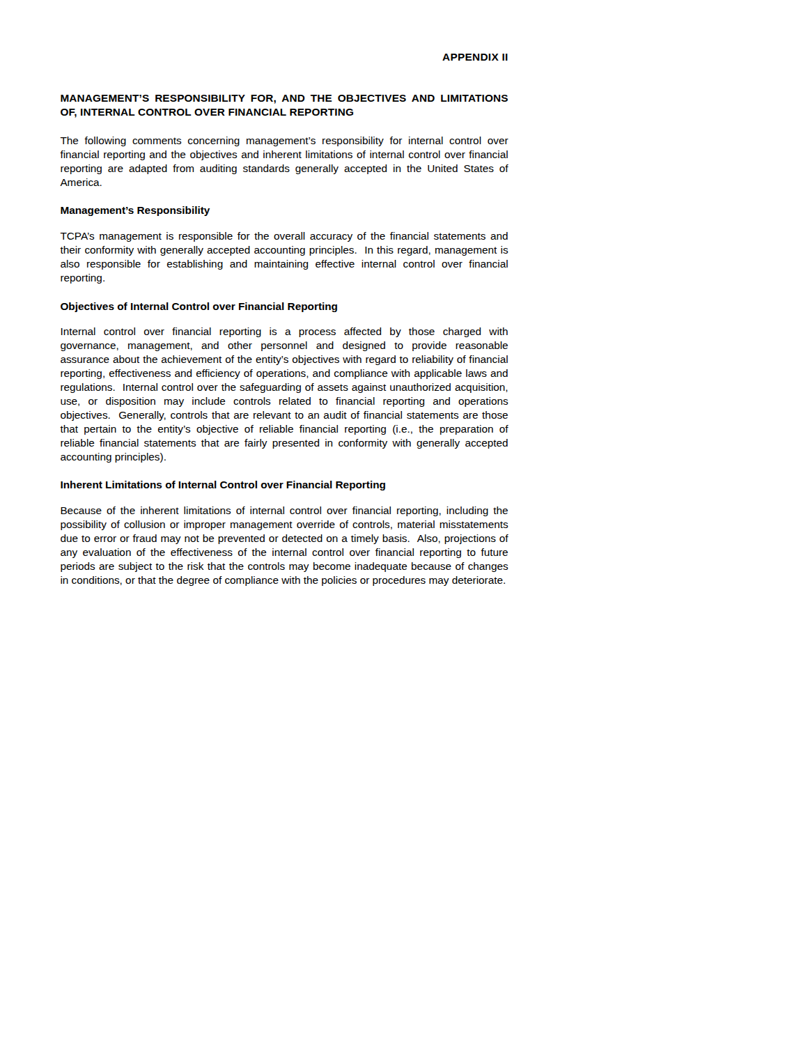APPENDIX II
MANAGEMENT’S RESPONSIBILITY FOR, AND THE OBJECTIVES AND LIMITATIONS OF, INTERNAL CONTROL OVER FINANCIAL REPORTING
The following comments concerning management’s responsibility for internal control over financial reporting and the objectives and inherent limitations of internal control over financial reporting are adapted from auditing standards generally accepted in the United States of America.
Management’s Responsibility
TCPA’s management is responsible for the overall accuracy of the financial statements and their conformity with generally accepted accounting principles. In this regard, management is also responsible for establishing and maintaining effective internal control over financial reporting.
Objectives of Internal Control over Financial Reporting
Internal control over financial reporting is a process affected by those charged with governance, management, and other personnel and designed to provide reasonable assurance about the achievement of the entity’s objectives with regard to reliability of financial reporting, effectiveness and efficiency of operations, and compliance with applicable laws and regulations. Internal control over the safeguarding of assets against unauthorized acquisition, use, or disposition may include controls related to financial reporting and operations objectives. Generally, controls that are relevant to an audit of financial statements are those that pertain to the entity’s objective of reliable financial reporting (i.e., the preparation of reliable financial statements that are fairly presented in conformity with generally accepted accounting principles).
Inherent Limitations of Internal Control over Financial Reporting
Because of the inherent limitations of internal control over financial reporting, including the possibility of collusion or improper management override of controls, material misstatements due to error or fraud may not be prevented or detected on a timely basis. Also, projections of any evaluation of the effectiveness of the internal control over financial reporting to future periods are subject to the risk that the controls may become inadequate because of changes in conditions, or that the degree of compliance with the policies or procedures may deteriorate.